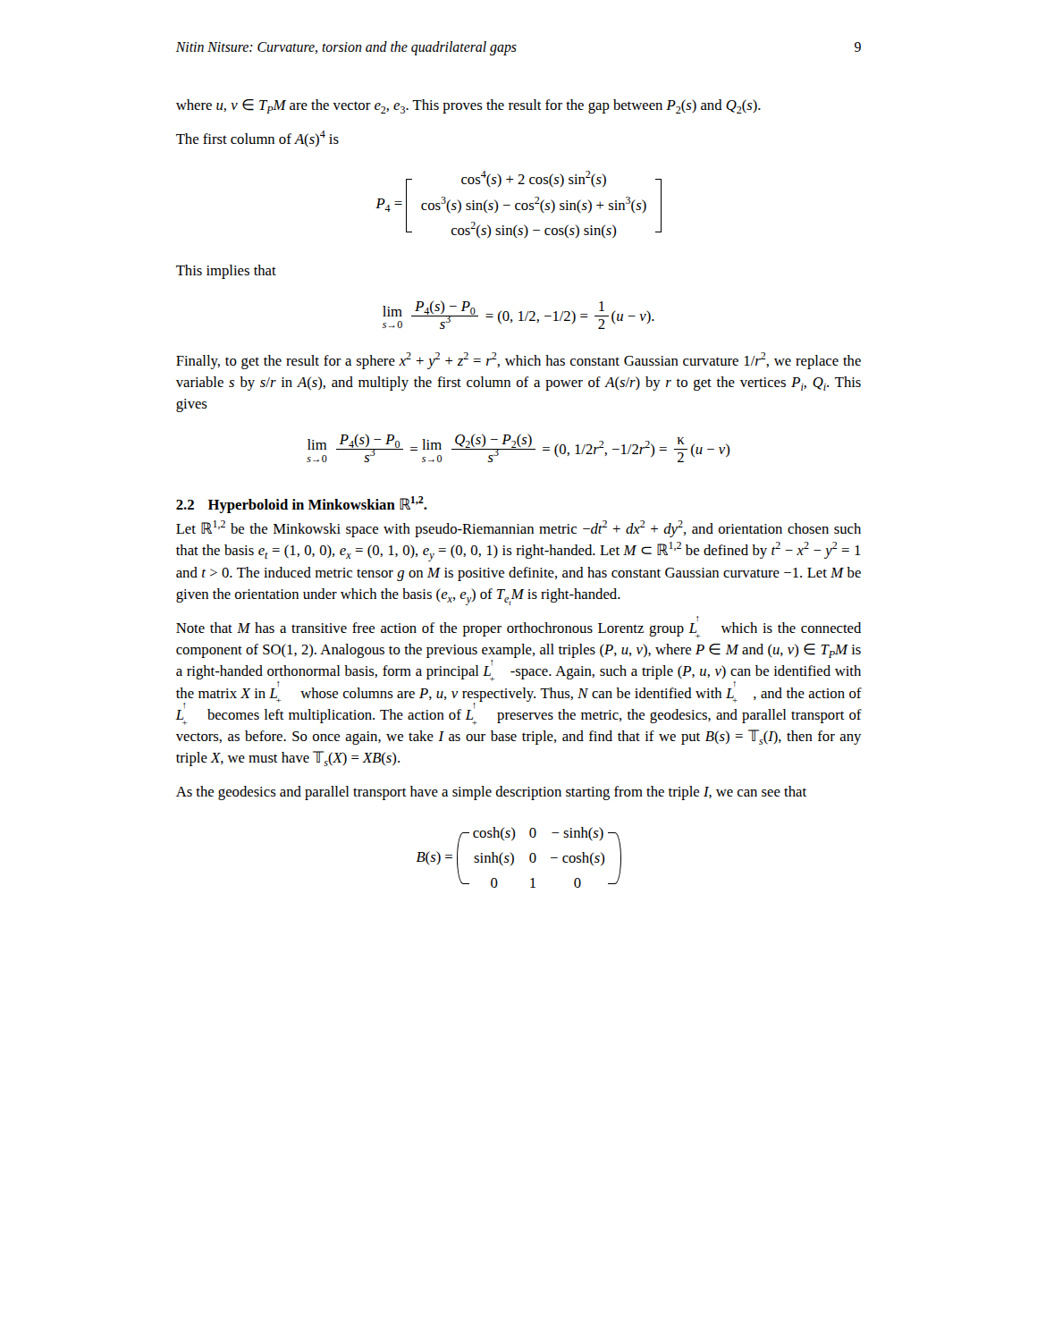Nitin Nitsure: Curvature, torsion and the quadrilateral gaps 9
where u, v ∈ TPM are the vector e2, e3. This proves the result for the gap between P2(s) and Q2(s).
The first column of A(s)4 is
P4 =
| cos 4 ( s ) + 2 cos( s ) sin 2 ( s ) |
| cos 3 ( s ) sin( s ) − cos 2 ( s ) sin( s ) + sin 3 ( s ) |
| cos 2 ( s ) sin( s ) − cos( s ) sin( s ) |
This implies that
lim s→0 P4(s) − P0 s3 = (0, 1/2, −1/2) = 12(u − v).
Finally, to get the result for a sphere x2 + y2 + z2 = r2, which has constant Gaussian curvature 1/r2, we replace the variable s by s/r in A(s), and multiply the first column of a power of A(s/r) by r to get the vertices Pi, Qi. This gives
lim s→0 P4(s) − P0 s3 = lim s→0 Q2(s) − P2(s) s3 = (0, 1/2r2, −1/2r2) = κ 2(u − v)
2.2 Hyperboloid in Minkowskian ℝ1,2.
Let ℝ1,2 be the Minkowski space with pseudo-Riemannian metric −dt2 + dx2 + dy2, and orientation chosen such that the basis et = (1, 0, 0), ex = (0, 1, 0), ey = (0, 0, 1) is right-handed. Let M ⊂ ℝ1,2 be defined by t2 − x2 − y2 = 1 and t > 0. The induced metric tensor g on M is positive definite, and has constant Gaussian curvature −1. Let M be given the orientation under which the basis (ex, ey) of TetM is right-handed.
Note that M has a transitive free action of the proper orthochronous Lorentz group L↑+ which is the connected component of SO(1, 2). Analogous to the previous example, all triples (P, u, v), where P ∈ M and (u, v) ∈ TPM is a right-handed orthonormal basis, form a principal L↑+-space. Again, such a triple (P, u, v) can be identified with the matrix X in L↑+ whose columns are P, u, v respectively. Thus, N can be identified with L↑+, and the action of L↑+ becomes left multiplication. The action of L↑+ preserves the metric, the geodesics, and parallel transport of vectors, as before. So once again, we take I as our base triple, and find that if we put B(s) = 𝕋s(I), then for any triple X, we must have 𝕋s(X) = XB(s).
As the geodesics and parallel transport have a simple description starting from the triple I, we can see that
B(s) =
| cosh( s ) | 0 | − sinh( s ) |
| sinh( s ) | 0 | − cosh( s ) |
| 0 | 1 | 0 |